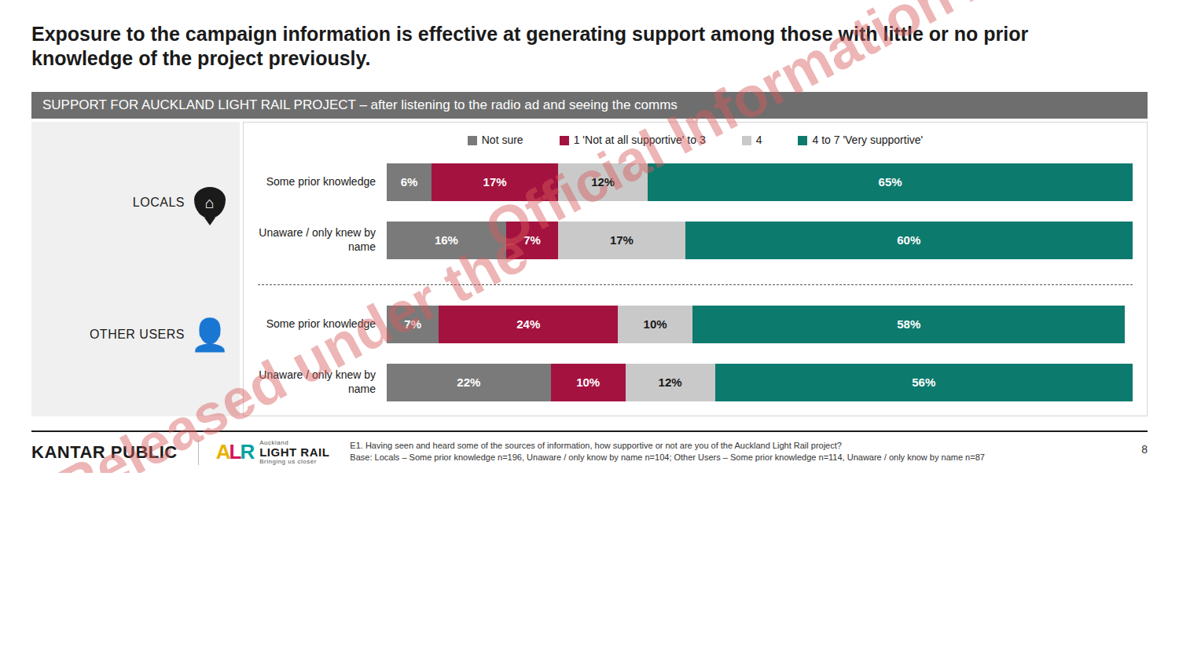Exposure to the campaign information is effective at generating support among those with little or no prior knowledge of the project previously.
SUPPORT FOR AUCKLAND LIGHT RAIL PROJECT – after listening to the radio ad and seeing the comms
LOCALS ⌂
OTHER USERS 👤
Not sure
1 'Not at all supportive' to 3
4
4 to 7 'Very supportive'
Some prior knowledge
6%
17%
12%
65%
Unaware / only knew by name
16%
7%
17%
60%
Some prior knowledge
7%
24%
10%
58%
Unaware / only knew by name
22%
10%
12%
56%
KANTAR PUBLIC
ALR
Auckland LIGHT RAIL Bringing us closer
E1. Having seen and heard some of the sources of information, how supportive or not are you of the Auckland Light Rail project?
Base: Locals – Some prior knowledge n=196, Unaware / only know by name n=104; Other Users – Some prior knowledge n=114, Unaware / only know by name n=87
8
Official Information Act 1982 Released under the